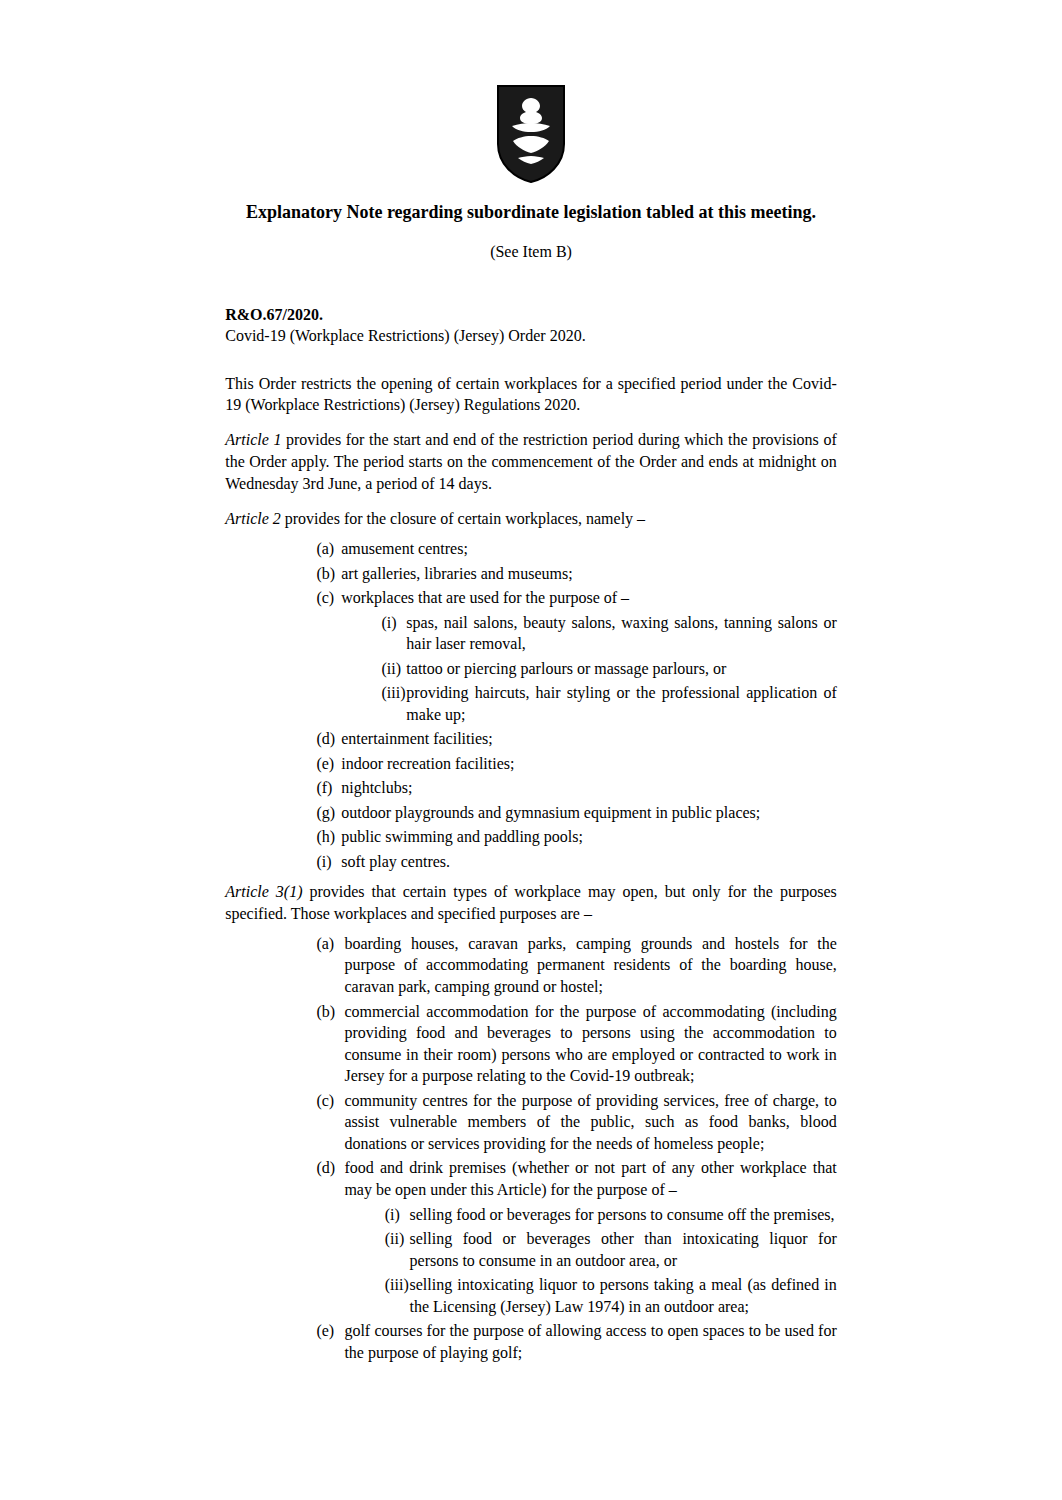Explanatory Note regarding subordinate legislation tabled at this meeting.
(See Item B)
R&O.67/2020.
Covid-19 (Workplace Restrictions) (Jersey) Order 2020.
This Order restricts the opening of certain workplaces for a specified period under the Covid-19 (Workplace Restrictions) (Jersey) Regulations 2020.
Article 1 provides for the start and end of the restriction period during which the provisions of the Order apply. The period starts on the commencement of the Order and ends at midnight on Wednesday 3rd June, a period of 14 days.
Article 2 provides for the closure of certain workplaces, namely –
(a) amusement centres;
(b) art galleries, libraries and museums;
(c) workplaces that are used for the purpose of –
(i) spas, nail salons, beauty salons, waxing salons, tanning salons or hair laser removal,
(ii) tattoo or piercing parlours or massage parlours, or
(iii) providing haircuts, hair styling or the professional application of make up;
(d) entertainment facilities;
(e) indoor recreation facilities;
(f) nightclubs;
(g) outdoor playgrounds and gymnasium equipment in public places;
(h) public swimming and paddling pools;
(i) soft play centres.
Article 3(1) provides that certain types of workplace may open, but only for the purposes specified. Those workplaces and specified purposes are –
(a) boarding houses, caravan parks, camping grounds and hostels for the purpose of accommodating permanent residents of the boarding house, caravan park, camping ground or hostel;
(b) commercial accommodation for the purpose of accommodating (including providing food and beverages to persons using the accommodation to consume in their room) persons who are employed or contracted to work in Jersey for a purpose relating to the Covid-19 outbreak;
(c) community centres for the purpose of providing services, free of charge, to assist vulnerable members of the public, such as food banks, blood donations or services providing for the needs of homeless people;
(d) food and drink premises (whether or not part of any other workplace that may be open under this Article) for the purpose of –
(i) selling food or beverages for persons to consume off the premises,
(ii) selling food or beverages other than intoxicating liquor for persons to consume in an outdoor area, or
(iii) selling intoxicating liquor to persons taking a meal (as defined in the Licensing (Jersey) Law 1974) in an outdoor area;
(e) golf courses for the purpose of allowing access to open spaces to be used for the purpose of playing golf;